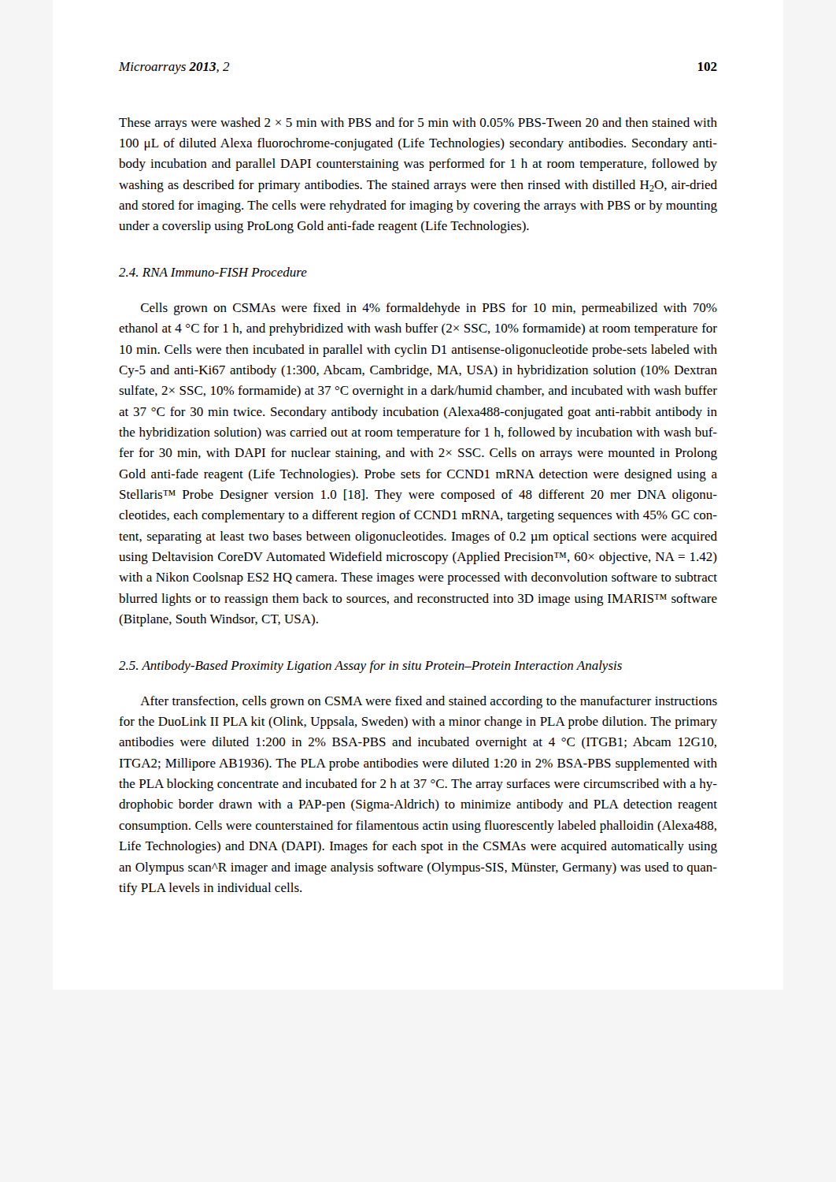Microarrays 2013, 2 102
These arrays were washed 2 × 5 min with PBS and for 5 min with 0.05% PBS-Tween 20 and then stained with 100 μL of diluted Alexa fluorochrome-conjugated (Life Technologies) secondary antibodies. Secondary antibody incubation and parallel DAPI counterstaining was performed for 1 h at room temperature, followed by washing as described for primary antibodies. The stained arrays were then rinsed with distilled H2O, air-dried and stored for imaging. The cells were rehydrated for imaging by covering the arrays with PBS or by mounting under a coverslip using ProLong Gold anti-fade reagent (Life Technologies).
2.4. RNA Immuno-FISH Procedure
Cells grown on CSMAs were fixed in 4% formaldehyde in PBS for 10 min, permeabilized with 70% ethanol at 4 °C for 1 h, and prehybridized with wash buffer (2× SSC, 10% formamide) at room temperature for 10 min. Cells were then incubated in parallel with cyclin D1 antisense-oligonucleotide probe-sets labeled with Cy-5 and anti-Ki67 antibody (1:300, Abcam, Cambridge, MA, USA) in hybridization solution (10% Dextran sulfate, 2× SSC, 10% formamide) at 37 °C overnight in a dark/humid chamber, and incubated with wash buffer at 37 °C for 30 min twice. Secondary antibody incubation (Alexa488-conjugated goat anti-rabbit antibody in the hybridization solution) was carried out at room temperature for 1 h, followed by incubation with wash buffer for 30 min, with DAPI for nuclear staining, and with 2× SSC. Cells on arrays were mounted in Prolong Gold anti-fade reagent (Life Technologies). Probe sets for CCND1 mRNA detection were designed using a Stellaris™ Probe Designer version 1.0 [18]. They were composed of 48 different 20 mer DNA oligonucleotides, each complementary to a different region of CCND1 mRNA, targeting sequences with 45% GC content, separating at least two bases between oligonucleotides. Images of 0.2 µm optical sections were acquired using Deltavision CoreDV Automated Widefield microscopy (Applied Precision™, 60× objective, NA = 1.42) with a Nikon Coolsnap ES2 HQ camera. These images were processed with deconvolution software to subtract blurred lights or to reassign them back to sources, and reconstructed into 3D image using IMARIS™ software (Bitplane, South Windsor, CT, USA).
2.5. Antibody-Based Proximity Ligation Assay for in situ Protein–Protein Interaction Analysis
After transfection, cells grown on CSMA were fixed and stained according to the manufacturer instructions for the DuoLink II PLA kit (Olink, Uppsala, Sweden) with a minor change in PLA probe dilution. The primary antibodies were diluted 1:200 in 2% BSA-PBS and incubated overnight at 4 °C (ITGB1; Abcam 12G10, ITGA2; Millipore AB1936). The PLA probe antibodies were diluted 1:20 in 2% BSA-PBS supplemented with the PLA blocking concentrate and incubated for 2 h at 37 °C. The array surfaces were circumscribed with a hydrophobic border drawn with a PAP-pen (Sigma-Aldrich) to minimize antibody and PLA detection reagent consumption. Cells were counterstained for filamentous actin using fluorescently labeled phalloidin (Alexa488, Life Technologies) and DNA (DAPI). Images for each spot in the CSMAs were acquired automatically using an Olympus scan^R imager and image analysis software (Olympus-SIS, Münster, Germany) was used to quantify PLA levels in individual cells.